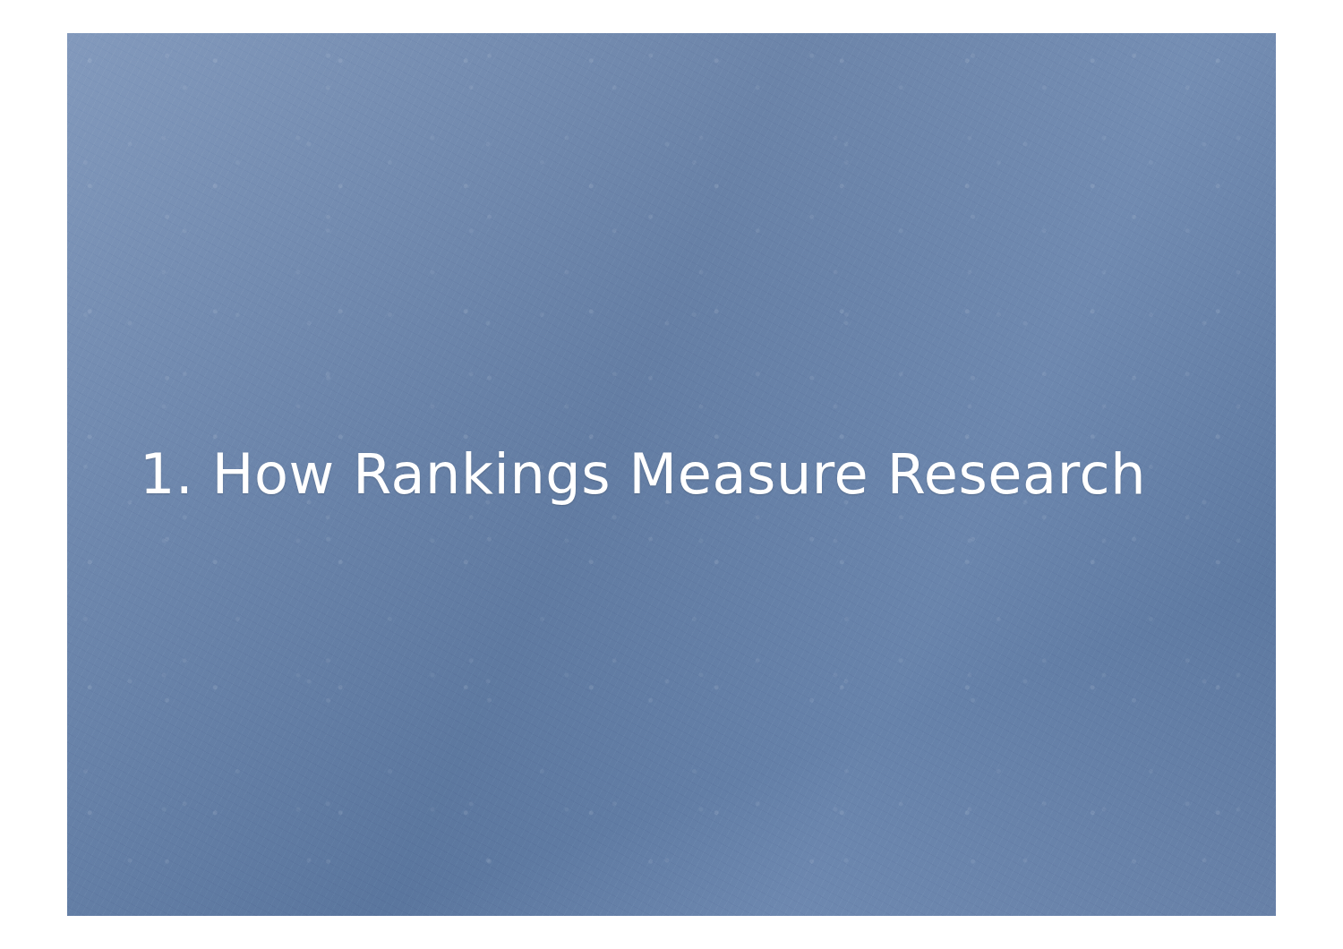1. How Rankings Measure Research